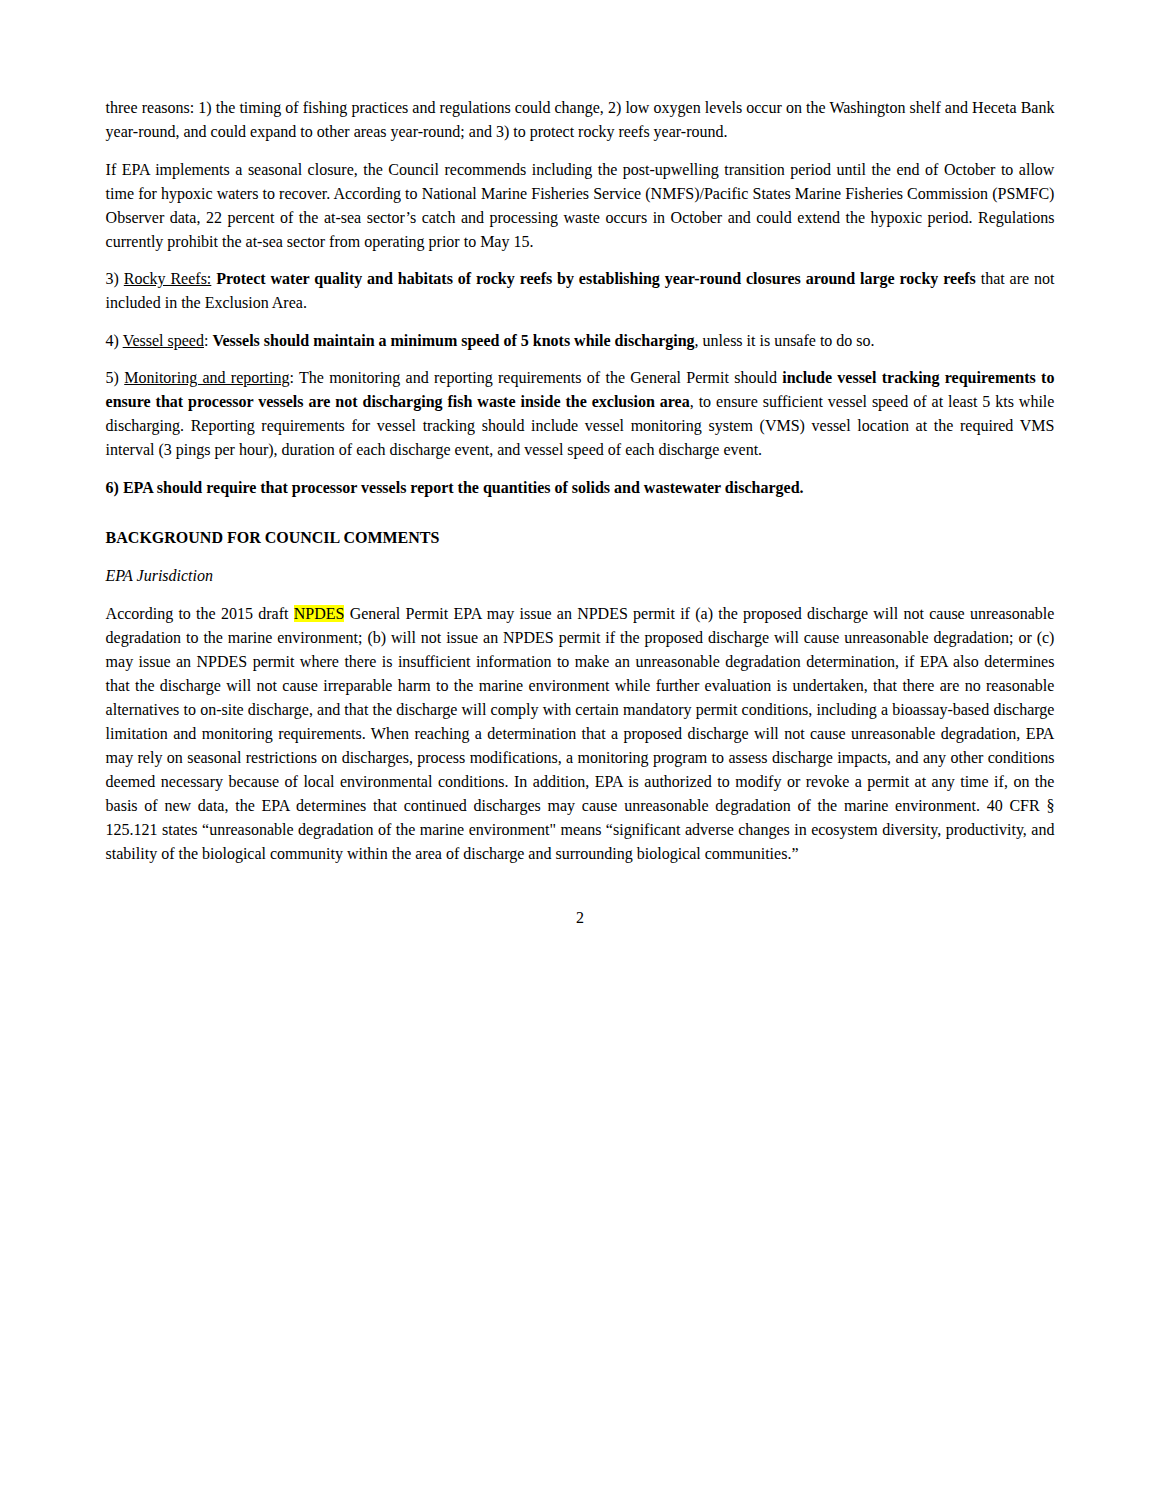three reasons: 1) the timing of fishing practices and regulations could change, 2) low oxygen levels occur on the Washington shelf and Heceta Bank year-round, and could expand to other areas year-round; and 3) to protect rocky reefs year-round.
If EPA implements a seasonal closure, the Council recommends including the post-upwelling transition period until the end of October to allow time for hypoxic waters to recover. According to National Marine Fisheries Service (NMFS)/Pacific States Marine Fisheries Commission (PSMFC) Observer data, 22 percent of the at-sea sector’s catch and processing waste occurs in October and could extend the hypoxic period. Regulations currently prohibit the at-sea sector from operating prior to May 15.
3) Rocky Reefs: Protect water quality and habitats of rocky reefs by establishing year-round closures around large rocky reefs that are not included in the Exclusion Area.
4) Vessel speed: Vessels should maintain a minimum speed of 5 knots while discharging, unless it is unsafe to do so.
5) Monitoring and reporting: The monitoring and reporting requirements of the General Permit should include vessel tracking requirements to ensure that processor vessels are not discharging fish waste inside the exclusion area, to ensure sufficient vessel speed of at least 5 kts while discharging. Reporting requirements for vessel tracking should include vessel monitoring system (VMS) vessel location at the required VMS interval (3 pings per hour), duration of each discharge event, and vessel speed of each discharge event.
6) EPA should require that processor vessels report the quantities of solids and wastewater discharged.
BACKGROUND FOR COUNCIL COMMENTS
EPA Jurisdiction
According to the 2015 draft NPDES General Permit EPA may issue an NPDES permit if (a) the proposed discharge will not cause unreasonable degradation to the marine environment; (b) will not issue an NPDES permit if the proposed discharge will cause unreasonable degradation; or (c) may issue an NPDES permit where there is insufficient information to make an unreasonable degradation determination, if EPA also determines that the discharge will not cause irreparable harm to the marine environment while further evaluation is undertaken, that there are no reasonable alternatives to on-site discharge, and that the discharge will comply with certain mandatory permit conditions, including a bioassay-based discharge limitation and monitoring requirements. When reaching a determination that a proposed discharge will not cause unreasonable degradation, EPA may rely on seasonal restrictions on discharges, process modifications, a monitoring program to assess discharge impacts, and any other conditions deemed necessary because of local environmental conditions. In addition, EPA is authorized to modify or revoke a permit at any time if, on the basis of new data, the EPA determines that continued discharges may cause unreasonable degradation of the marine environment. 40 CFR § 125.121 states “unreasonable degradation of the marine environment" means “significant adverse changes in ecosystem diversity, productivity, and stability of the biological community within the area of discharge and surrounding biological communities.”
2